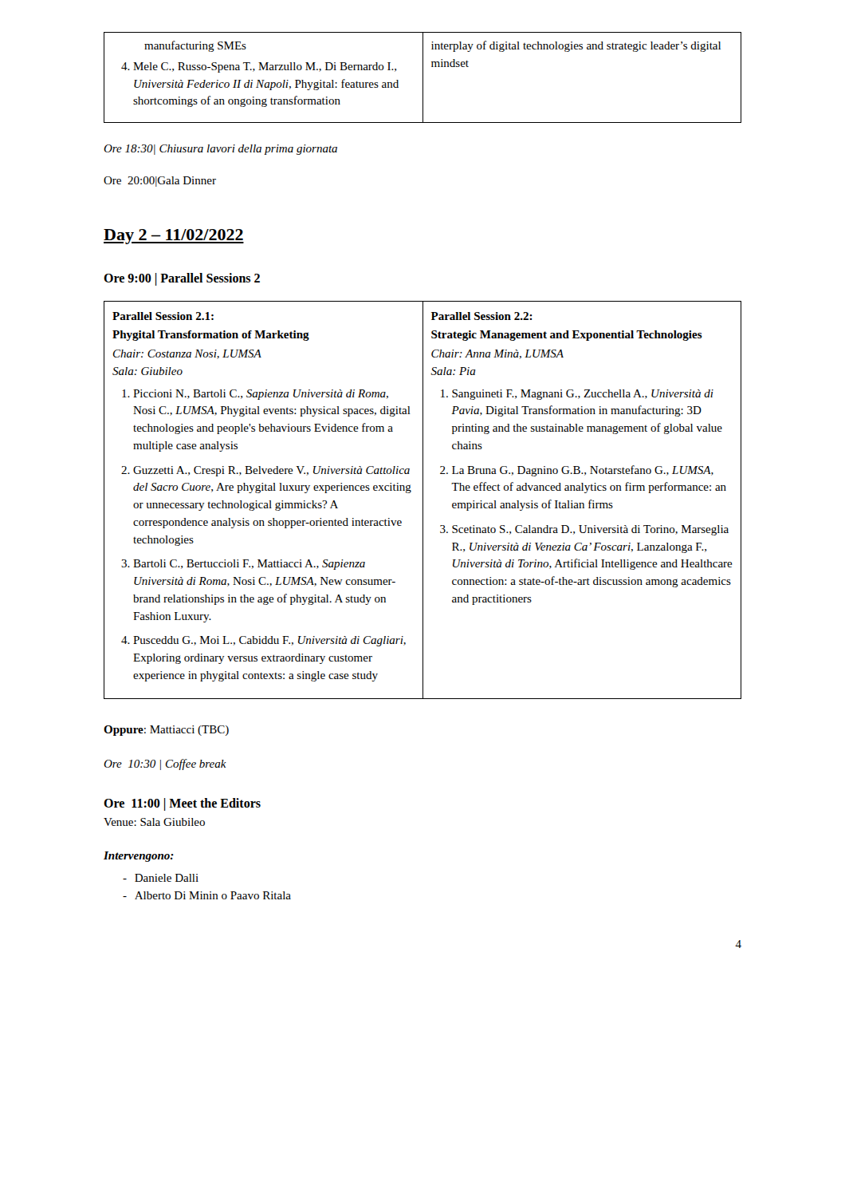| manufacturing SMEs Mele C., Russo-Spena T., Marzullo M., Di Bernardo I., Università Federico II di Napoli , Phygital: features and shortcomings of an ongoing transformation | interplay of digital technologies and strategic leader’s digital mindset |
Ore 18:30| Chiusura lavori della prima giornata
Ore 20:00|Gala Dinner
Day 2 – 11/02/2022
Ore 9:00 | Parallel Sessions 2
| Parallel Session 2.1: Phygital Transformation of Marketing Chair: Costanza Nosi, LUMSA Sala: Giubileo Piccioni N., Bartoli C., Sapienza Università di Roma , Nosi C., LUMSA , Phygital events: physical spaces, digital technologies and people's behaviours Evidence from a multiple case analysis Guzzetti A., Crespi R., Belvedere V., Università Cattolica del Sacro Cuore , Are phygital luxury experiences exciting or unnecessary technological gimmicks? A correspondence analysis on shopper-oriented interactive technologies Bartoli C., Bertuccioli F., Mattiacci A., Sapienza Università di Roma , Nosi C., LUMSA , New consumer-brand relationships in the age of phygital. A study on Fashion Luxury. Pusceddu G., Moi L., Cabiddu F., Università di Cagliari , Exploring ordinary versus extraordinary customer experience in phygital contexts: a single case study | Parallel Session 2.2: Strategic Management and Exponential Technologies Chair: Anna Minà, LUMSA Sala: Pia Sanguineti F., Magnani G., Zucchella A., Università di Pavia , Digital Transformation in manufacturing: 3D printing and the sustainable management of global value chains La Bruna G., Dagnino G.B., Notarstefano G., LUMSA , The effect of advanced analytics on firm performance: an empirical analysis of Italian firms Scetinato S., Calandra D., Università di Torino, Marseglia R., Università di Venezia Ca’ Foscari , Lanzalonga F., Università di Torino , Artificial Intelligence and Healthcare connection: a state-of-the-art discussion among academics and practitioners |
Oppure: Mattiacci (TBC)
Ore 10:30 | Coffee break
Ore 11:00 | Meet the Editors
Venue: Sala Giubileo
Intervengono:
Daniele Dalli
Alberto Di Minin o Paavo Ritala
4